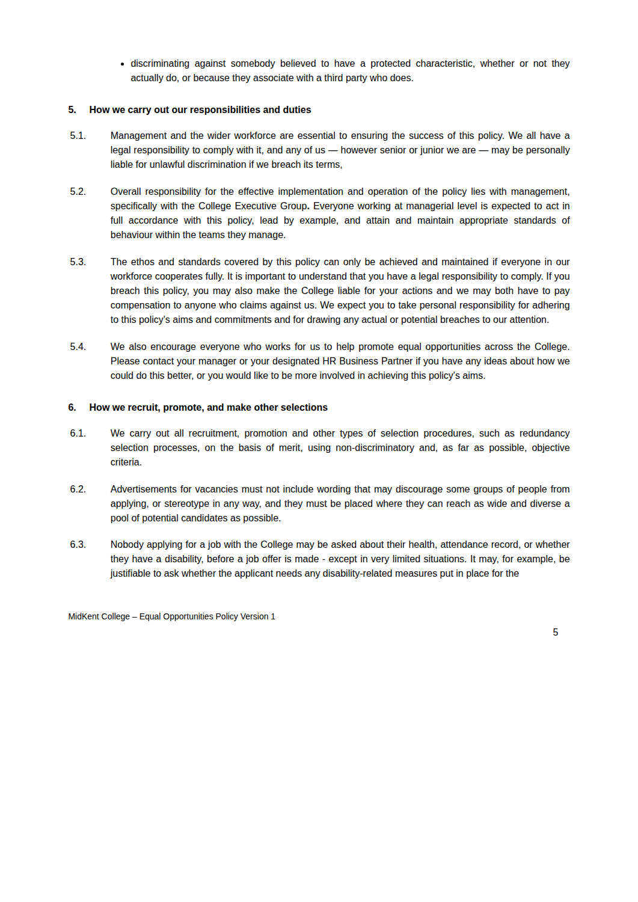discriminating against somebody believed to have a protected characteristic, whether or not they actually do, or because they associate with a third party who does.
5. How we carry out our responsibilities and duties
5.1.
Management and the wider workforce are essential to ensuring the success of this policy. We all have a legal responsibility to comply with it, and any of us — however senior or junior we are — may be personally liable for unlawful discrimination if we breach its terms,
5.2.
Overall responsibility for the effective implementation and operation of the policy lies with management, specifically with the College Executive Group. Everyone working at managerial level is expected to act in full accordance with this policy, lead by example, and attain and maintain appropriate standards of behaviour within the teams they manage.
5.3.
The ethos and standards covered by this policy can only be achieved and maintained if everyone in our workforce cooperates fully. It is important to understand that you have a legal responsibility to comply. If you breach this policy, you may also make the College liable for your actions and we may both have to pay compensation to anyone who claims against us. We expect you to take personal responsibility for adhering to this policy's aims and commitments and for drawing any actual or potential breaches to our attention.
5.4.
We also encourage everyone who works for us to help promote equal opportunities across the College. Please contact your manager or your designated HR Business Partner if you have any ideas about how we could do this better, or you would like to be more involved in achieving this policy's aims.
6. How we recruit, promote, and make other selections
6.1.
We carry out all recruitment, promotion and other types of selection procedures, such as redundancy selection processes, on the basis of merit, using non-discriminatory and, as far as possible, objective criteria.
6.2.
Advertisements for vacancies must not include wording that may discourage some groups of people from applying, or stereotype in any way, and they must be placed where they can reach as wide and diverse a pool of potential candidates as possible.
6.3.
Nobody applying for a job with the College may be asked about their health, attendance record, or whether they have a disability, before a job offer is made - except in very limited situations. It may, for example, be justifiable to ask whether the applicant needs any disability-related measures put in place for the
MidKent College – Equal Opportunities Policy Version 1
5